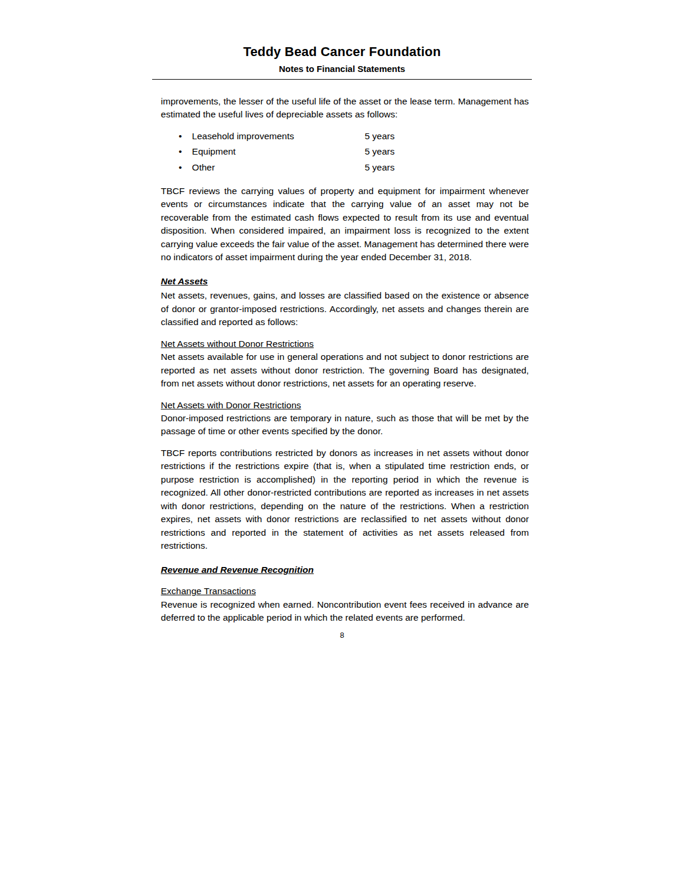Teddy Bead Cancer Foundation
Notes to Financial Statements
improvements, the lesser of the useful life of the asset or the lease term. Management has estimated the useful lives of depreciable assets as follows:
•Leasehold improvements 5 years
•Equipment 5 years
•Other 5 years
TBCF reviews the carrying values of property and equipment for impairment whenever events or circumstances indicate that the carrying value of an asset may not be recoverable from the estimated cash flows expected to result from its use and eventual disposition. When considered impaired, an impairment loss is recognized to the extent carrying value exceeds the fair value of the asset. Management has determined there were no indicators of asset impairment during the year ended December 31, 2018.
Net Assets
Net assets, revenues, gains, and losses are classified based on the existence or absence of donor or grantor-imposed restrictions. Accordingly, net assets and changes therein are classified and reported as follows:
Net Assets without Donor Restrictions
Net assets available for use in general operations and not subject to donor restrictions are reported as net assets without donor restriction. The governing Board has designated, from net assets without donor restrictions, net assets for an operating reserve.
Net Assets with Donor Restrictions
Donor-imposed restrictions are temporary in nature, such as those that will be met by the passage of time or other events specified by the donor.
TBCF reports contributions restricted by donors as increases in net assets without donor restrictions if the restrictions expire (that is, when a stipulated time restriction ends, or purpose restriction is accomplished) in the reporting period in which the revenue is recognized. All other donor-restricted contributions are reported as increases in net assets with donor restrictions, depending on the nature of the restrictions. When a restriction expires, net assets with donor restrictions are reclassified to net assets without donor restrictions and reported in the statement of activities as net assets released from restrictions.
Revenue and Revenue Recognition
Exchange Transactions
Revenue is recognized when earned. Noncontribution event fees received in advance are deferred to the applicable period in which the related events are performed.
8